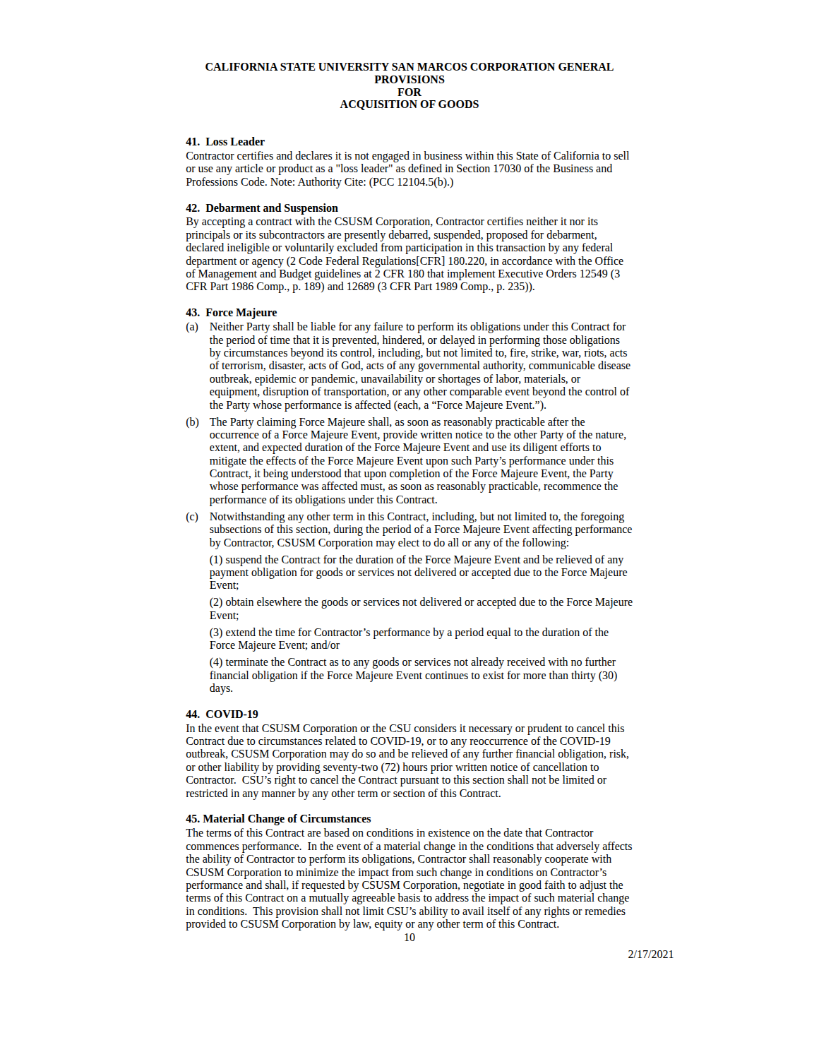CALIFORNIA STATE UNIVERSITY SAN MARCOS CORPORATION GENERAL PROVISIONS FOR ACQUISITION OF GOODS
41. Loss Leader
Contractor certifies and declares it is not engaged in business within this State of California to sell or use any article or product as a "loss leader" as defined in Section 17030 of the Business and Professions Code. Note: Authority Cite: (PCC 12104.5(b).)
42. Debarment and Suspension
By accepting a contract with the CSUSM Corporation, Contractor certifies neither it nor its principals or its subcontractors are presently debarred, suspended, proposed for debarment, declared ineligible or voluntarily excluded from participation in this transaction by any federal department or agency (2 Code Federal Regulations[CFR] 180.220, in accordance with the Office of Management and Budget guidelines at 2 CFR 180 that implement Executive Orders 12549 (3 CFR Part 1986 Comp., p. 189) and 12689 (3 CFR Part 1989 Comp., p. 235)).
43. Force Majeure
(a) Neither Party shall be liable for any failure to perform its obligations under this Contract for the period of time that it is prevented, hindered, or delayed in performing those obligations by circumstances beyond its control, including, but not limited to, fire, strike, war, riots, acts of terrorism, disaster, acts of God, acts of any governmental authority, communicable disease outbreak, epidemic or pandemic, unavailability or shortages of labor, materials, or equipment, disruption of transportation, or any other comparable event beyond the control of the Party whose performance is affected (each, a “Force Majeure Event.”).
(b) The Party claiming Force Majeure shall, as soon as reasonably practicable after the occurrence of a Force Majeure Event, provide written notice to the other Party of the nature, extent, and expected duration of the Force Majeure Event and use its diligent efforts to mitigate the effects of the Force Majeure Event upon such Party’s performance under this Contract, it being understood that upon completion of the Force Majeure Event, the Party whose performance was affected must, as soon as reasonably practicable, recommence the performance of its obligations under this Contract.
(c) Notwithstanding any other term in this Contract, including, but not limited to, the foregoing subsections of this section, during the period of a Force Majeure Event affecting performance by Contractor, CSUSM Corporation may elect to do all or any of the following:
(1) suspend the Contract for the duration of the Force Majeure Event and be relieved of any payment obligation for goods or services not delivered or accepted due to the Force Majeure Event;
(2) obtain elsewhere the goods or services not delivered or accepted due to the Force Majeure Event;
(3) extend the time for Contractor’s performance by a period equal to the duration of the Force Majeure Event; and/or
(4) terminate the Contract as to any goods or services not already received with no further financial obligation if the Force Majeure Event continues to exist for more than thirty (30) days.
44. COVID-19
In the event that CSUSM Corporation or the CSU considers it necessary or prudent to cancel this Contract due to circumstances related to COVID-19, or to any reoccurrence of the COVID-19 outbreak, CSUSM Corporation may do so and be relieved of any further financial obligation, risk, or other liability by providing seventy-two (72) hours prior written notice of cancellation to Contractor. CSU’s right to cancel the Contract pursuant to this section shall not be limited or restricted in any manner by any other term or section of this Contract.
45. Material Change of Circumstances
The terms of this Contract are based on conditions in existence on the date that Contractor commences performance. In the event of a material change in the conditions that adversely affects the ability of Contractor to perform its obligations, Contractor shall reasonably cooperate with CSUSM Corporation to minimize the impact from such change in conditions on Contractor’s performance and shall, if requested by CSUSM Corporation, negotiate in good faith to adjust the terms of this Contract on a mutually agreeable basis to address the impact of such material change in conditions. This provision shall not limit CSU’s ability to avail itself of any rights or remedies provided to CSUSM Corporation by law, equity or any other term of this Contract.
10
2/17/2021